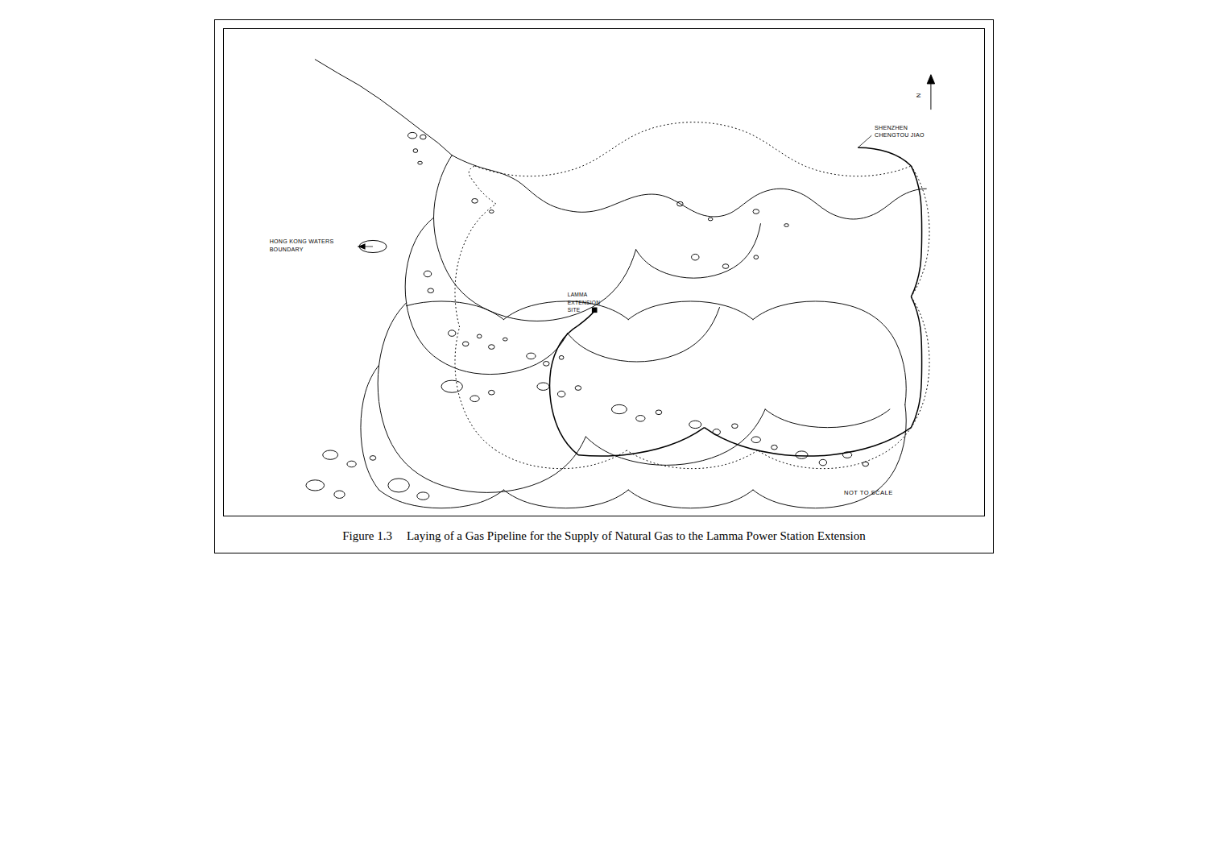Map of Hong Kong waters showing the route of a gas pipeline from Shenzhen Chengtou Jiao to the Lamma Extension Site Outline map of Hong Kong and surrounding islands. A dotted line marks the Hong Kong waters boundary. A solid line marks the gas pipeline route running from Shenzhen Chengtou Jiao in the north-east, south along the eastern boundary, then west to the Lamma Extension Site. A north arrow appears at the top right and the note "NOT TO SCALE" at the bottom right. N SHENZHEN CHENGTOU JIAO HONG KONG WATERS BOUNDARY LAMMA EXTENSION SITE NOT TO SCALE
Figure 1.3 Laying of a Gas Pipeline for the Supply of Natural Gas to the Lamma Power Station Extension